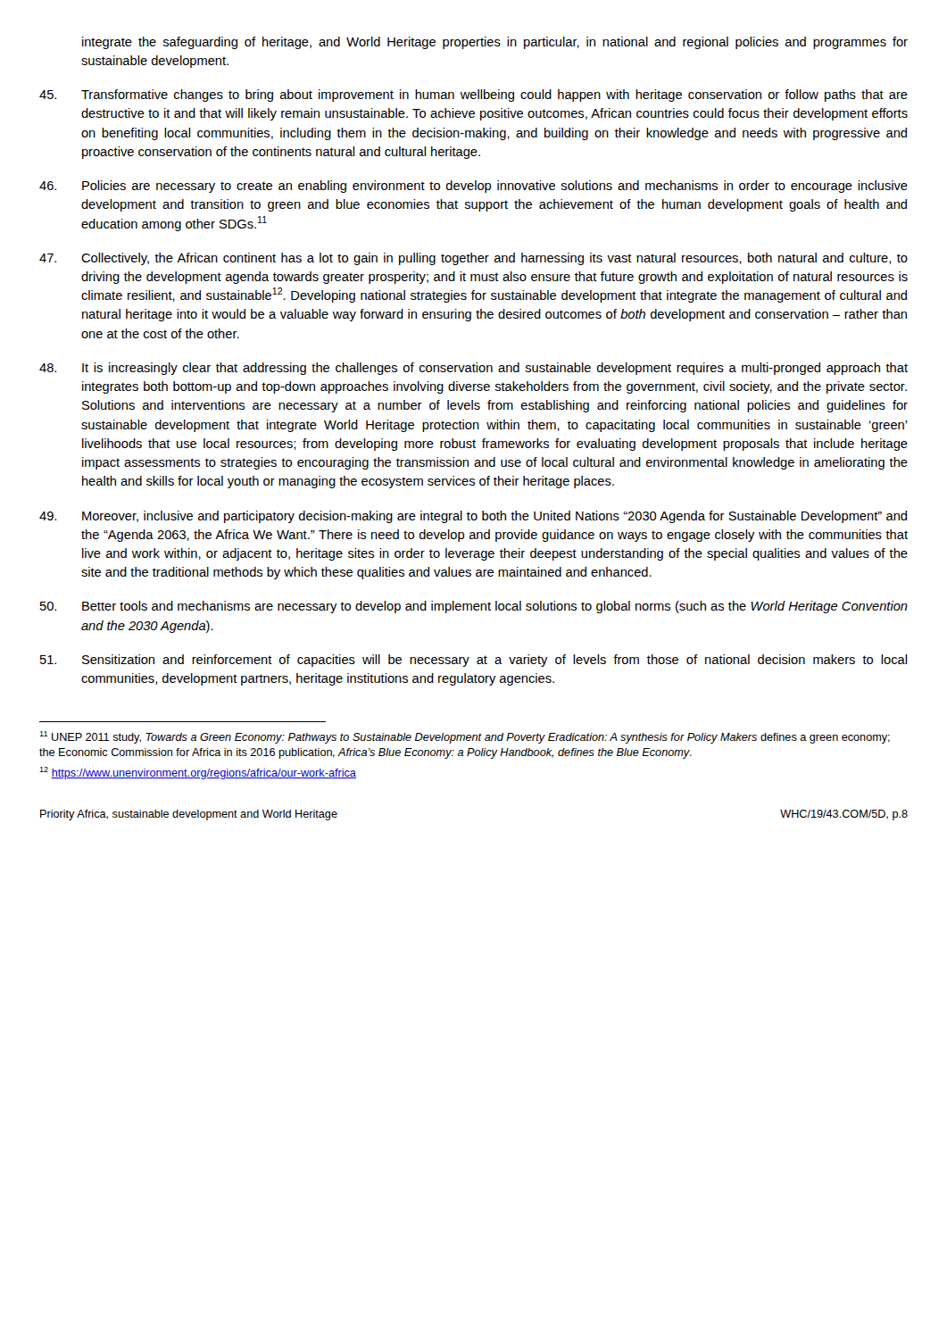integrate the safeguarding of heritage, and World Heritage properties in particular, in national and regional policies and programmes for sustainable development.
45. Transformative changes to bring about improvement in human wellbeing could happen with heritage conservation or follow paths that are destructive to it and that will likely remain unsustainable. To achieve positive outcomes, African countries could focus their development efforts on benefiting local communities, including them in the decision-making, and building on their knowledge and needs with progressive and proactive conservation of the continents natural and cultural heritage.
46. Policies are necessary to create an enabling environment to develop innovative solutions and mechanisms in order to encourage inclusive development and transition to green and blue economies that support the achievement of the human development goals of health and education among other SDGs.11
47. Collectively, the African continent has a lot to gain in pulling together and harnessing its vast natural resources, both natural and culture, to driving the development agenda towards greater prosperity; and it must also ensure that future growth and exploitation of natural resources is climate resilient, and sustainable12. Developing national strategies for sustainable development that integrate the management of cultural and natural heritage into it would be a valuable way forward in ensuring the desired outcomes of both development and conservation – rather than one at the cost of the other.
48. It is increasingly clear that addressing the challenges of conservation and sustainable development requires a multi-pronged approach that integrates both bottom-up and top-down approaches involving diverse stakeholders from the government, civil society, and the private sector. Solutions and interventions are necessary at a number of levels from establishing and reinforcing national policies and guidelines for sustainable development that integrate World Heritage protection within them, to capacitating local communities in sustainable ‘green’ livelihoods that use local resources; from developing more robust frameworks for evaluating development proposals that include heritage impact assessments to strategies to encouraging the transmission and use of local cultural and environmental knowledge in ameliorating the health and skills for local youth or managing the ecosystem services of their heritage places.
49. Moreover, inclusive and participatory decision-making are integral to both the United Nations “2030 Agenda for Sustainable Development” and the “Agenda 2063, the Africa We Want.” There is need to develop and provide guidance on ways to engage closely with the communities that live and work within, or adjacent to, heritage sites in order to leverage their deepest understanding of the special qualities and values of the site and the traditional methods by which these qualities and values are maintained and enhanced.
50. Better tools and mechanisms are necessary to develop and implement local solutions to global norms (such as the World Heritage Convention and the 2030 Agenda).
51. Sensitization and reinforcement of capacities will be necessary at a variety of levels from those of national decision makers to local communities, development partners, heritage institutions and regulatory agencies.
11 UNEP 2011 study, Towards a Green Economy: Pathways to Sustainable Development and Poverty Eradication: A synthesis for Policy Makers defines a green economy; the Economic Commission for Africa in its 2016 publication, Africa’s Blue Economy: a Policy Handbook, defines the Blue Economy.
12 https://www.unenvironment.org/regions/africa/our-work-africa
Priority Africa, sustainable development and World Heritage
WHC/19/43.COM/5D, p.8